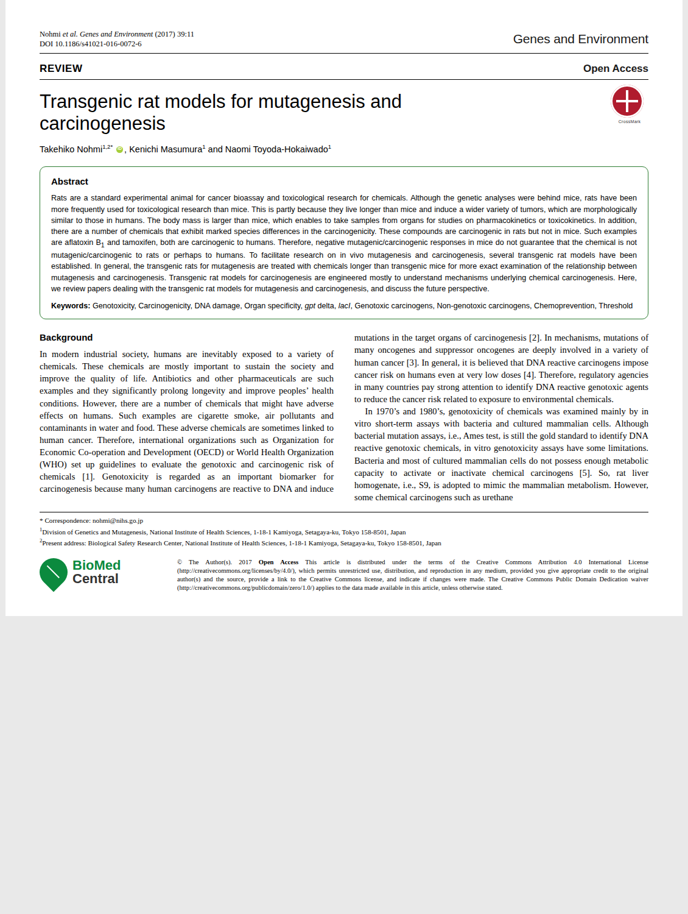Nohmi et al. Genes and Environment (2017) 39:11
DOI 10.1186/s41021-016-0072-6
Genes and Environment
REVIEW
Open Access
Transgenic rat models for mutagenesis and
carcinogenesis
CrossMark
Takehiko Nohmi1,2* , Kenichi Masumura1 and Naomi Toyoda-Hokaiwado1
Abstract
Rats are a standard experimental animal for cancer bioassay and toxicological research for chemicals. Although the genetic analyses were behind mice, rats have been more frequently used for toxicological research than mice. This is partly because they live longer than mice and induce a wider variety of tumors, which are morphologically similar to those in humans. The body mass is larger than mice, which enables to take samples from organs for studies on pharmacokinetics or toxicokinetics. In addition, there are a number of chemicals that exhibit marked species differences in the carcinogenicity. These compounds are carcinogenic in rats but not in mice. Such examples are aflatoxin B1 and tamoxifen, both are carcinogenic to humans. Therefore, negative mutagenic/carcinogenic responses in mice do not guarantee that the chemical is not mutagenic/carcinogenic to rats or perhaps to humans. To facilitate research on in vivo mutagenesis and carcinogenesis, several transgenic rat models have been established. In general, the transgenic rats for mutagenesis are treated with chemicals longer than transgenic mice for more exact examination of the relationship between mutagenesis and carcinogenesis. Transgenic rat models for carcinogenesis are engineered mostly to understand mechanisms underlying chemical carcinogenesis. Here, we review papers dealing with the transgenic rat models for mutagenesis and carcinogenesis, and discuss the future perspective.
Keywords: Genotoxicity, Carcinogenicity, DNA damage, Organ specificity, gpt delta, lacI, Genotoxic carcinogens, Non-genotoxic carcinogens, Chemoprevention, Threshold
Background
In modern industrial society, humans are inevitably exposed to a variety of chemicals. These chemicals are mostly important to sustain the society and improve the quality of life. Antibiotics and other pharmaceuticals are such examples and they significantly prolong longevity and improve peoples’ health conditions. However, there are a number of chemicals that might have adverse effects on humans. Such examples are cigarette smoke, air pollutants and contaminants in water and food. These adverse chemicals are sometimes linked to human cancer. Therefore, international organizations such as Organization for Economic Co-operation and Development (OECD) or World Health Organization (WHO) set up guidelines to evaluate the genotoxic and carcinogenic risk of chemicals [1]. Genotoxicity is regarded as an important biomarker for carcinogenesis because many human carcinogens are reactive to DNA and induce mutations in the target organs of carcinogenesis [2]. In mechanisms, mutations of many oncogenes and suppressor oncogenes are deeply involved in a variety of human cancer [3]. In general, it is believed that DNA reactive carcinogens impose cancer risk on humans even at very low doses [4]. Therefore, regulatory agencies in many countries pay strong attention to identify DNA reactive genotoxic agents to reduce the cancer risk related to exposure to environmental chemicals.
In 1970’s and 1980’s, genotoxicity of chemicals was examined mainly by in vitro short-term assays with bacteria and cultured mammalian cells. Although bacterial mutation assays, i.e., Ames test, is still the gold standard to identify DNA reactive genotoxic chemicals, in vitro genotoxicity assays have some limitations. Bacteria and most of cultured mammalian cells do not possess enough metabolic capacity to activate or inactivate chemical carcinogens [5]. So, rat liver homogenate, i.e., S9, is adopted to mimic the mammalian metabolism. However, some chemical carcinogens such as urethane
* Correspondence: nohmi@nihs.go.jp
1Division of Genetics and Mutagenesis, National Institute of Health Sciences, 1-18-1 Kamiyoga, Setagaya-ku, Tokyo 158-8501, Japan
2Present address: Biological Safety Research Center, National Institute of Health Sciences, 1-18-1 Kamiyoga, Setagaya-ku, Tokyo 158-8501, Japan
BioMed
Central
© The Author(s). 2017 Open Access This article is distributed under the terms of the Creative Commons Attribution 4.0 International License (http://creativecommons.org/licenses/by/4.0/), which permits unrestricted use, distribution, and reproduction in any medium, provided you give appropriate credit to the original author(s) and the source, provide a link to the Creative Commons license, and indicate if changes were made. The Creative Commons Public Domain Dedication waiver (http://creativecommons.org/publicdomain/zero/1.0/) applies to the data made available in this article, unless otherwise stated.